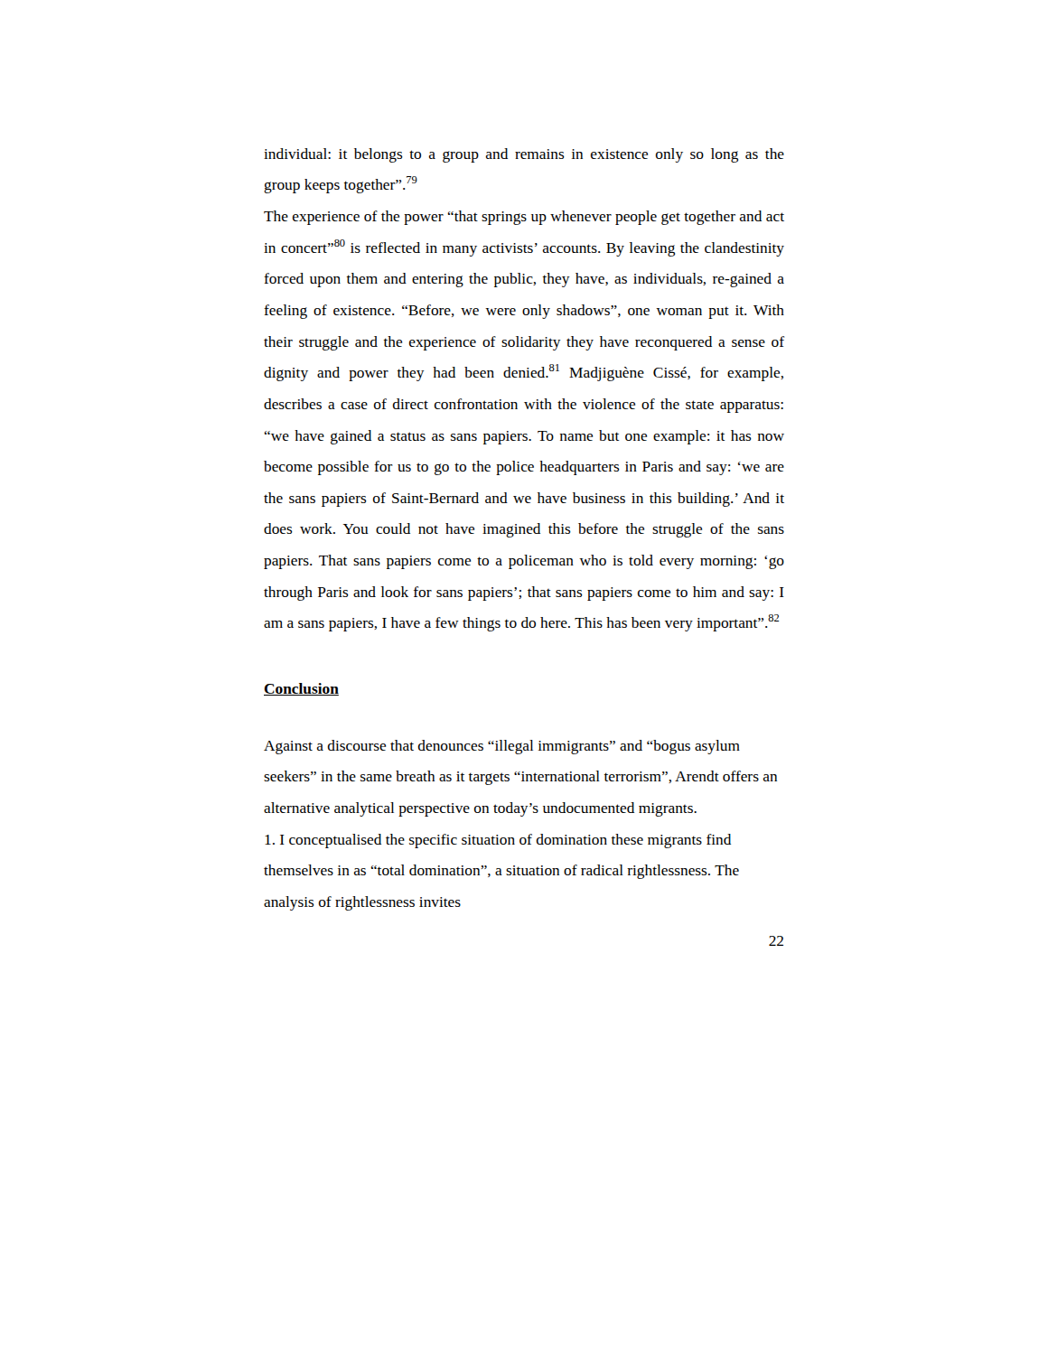individual: it belongs to a group and remains in existence only so long as the group keeps together”.79
The experience of the power “that springs up whenever people get together and act in concert”80 is reflected in many activists’ accounts. By leaving the clandestinity forced upon them and entering the public, they have, as individuals, re-gained a feeling of existence. “Before, we were only shadows”, one woman put it. With their struggle and the experience of solidarity they have reconquered a sense of dignity and power they had been denied.81 Madjiguène Cissé, for example, describes a case of direct confrontation with the violence of the state apparatus: “we have gained a status as sans papiers. To name but one example: it has now become possible for us to go to the police headquarters in Paris and say: ‘we are the sans papiers of Saint-Bernard and we have business in this building.’ And it does work. You could not have imagined this before the struggle of the sans papiers. That sans papiers come to a policeman who is told every morning: ‘go through Paris and look for sans papiers’; that sans papiers come to him and say: I am a sans papiers, I have a few things to do here. This has been very important”.82
Conclusion
Against a discourse that denounces “illegal immigrants” and “bogus asylum seekers” in the same breath as it targets “international terrorism”, Arendt offers an alternative analytical perspective on today’s undocumented migrants.
1. I conceptualised the specific situation of domination these migrants find themselves in as “total domination”, a situation of radical rightlessness. The analysis of rightlessness invites
22